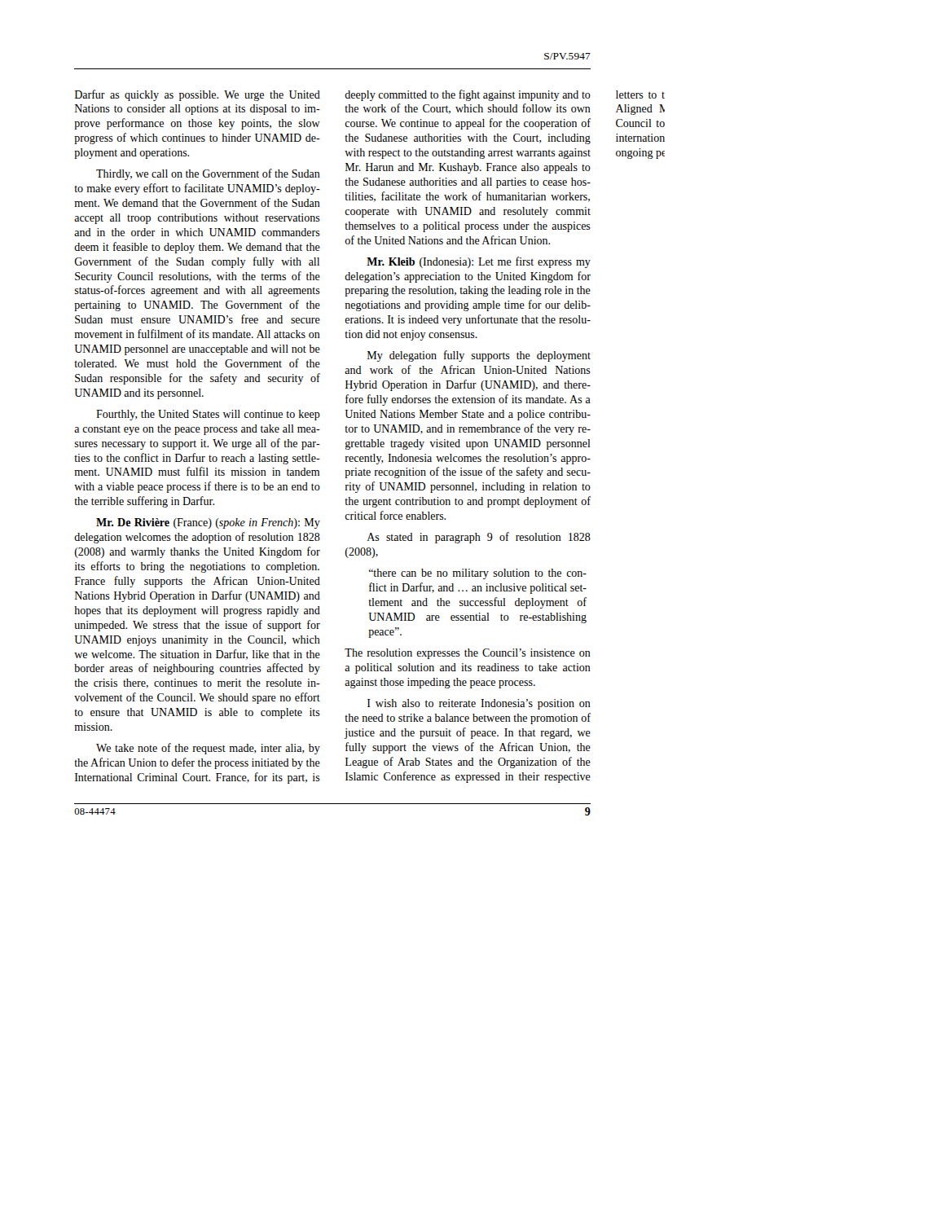S/PV.5947
Darfur as quickly as possible. We urge the United Nations to consider all options at its disposal to improve performance on those key points, the slow progress of which continues to hinder UNAMID deployment and operations.
Thirdly, we call on the Government of the Sudan to make every effort to facilitate UNAMID’s deployment. We demand that the Government of the Sudan accept all troop contributions without reservations and in the order in which UNAMID commanders deem it feasible to deploy them. We demand that the Government of the Sudan comply fully with all Security Council resolutions, with the terms of the status-of-forces agreement and with all agreements pertaining to UNAMID. The Government of the Sudan must ensure UNAMID’s free and secure movement in fulfilment of its mandate. All attacks on UNAMID personnel are unacceptable and will not be tolerated. We must hold the Government of the Sudan responsible for the safety and security of UNAMID and its personnel.
Fourthly, the United States will continue to keep a constant eye on the peace process and take all measures necessary to support it. We urge all of the parties to the conflict in Darfur to reach a lasting settlement. UNAMID must fulfil its mission in tandem with a viable peace process if there is to be an end to the terrible suffering in Darfur.
Mr. De Rivière (France) (spoke in French): My delegation welcomes the adoption of resolution 1828 (2008) and warmly thanks the United Kingdom for its efforts to bring the negotiations to completion. France fully supports the African Union-United Nations Hybrid Operation in Darfur (UNAMID) and hopes that its deployment will progress rapidly and unimpeded. We stress that the issue of support for UNAMID enjoys unanimity in the Council, which we welcome. The situation in Darfur, like that in the border areas of neighbouring countries affected by the crisis there, continues to merit the resolute involvement of the Council. We should spare no effort to ensure that UNAMID is able to complete its mission.
We take note of the request made, inter alia, by the African Union to defer the process initiated by the International Criminal Court. France, for its part, is deeply committed to the fight against impunity and to the work of the Court, which should follow its own course. We continue to appeal for the cooperation of the Sudanese authorities with the Court, including with respect to the outstanding arrest warrants against Mr. Harun and Mr. Kushayb. France also appeals to the Sudanese authorities and all parties to cease hostilities, facilitate the work of humanitarian workers, cooperate with UNAMID and resolutely commit themselves to a political process under the auspices of the United Nations and the African Union.
Mr. Kleib (Indonesia): Let me first express my delegation’s appreciation to the United Kingdom for preparing the resolution, taking the leading role in the negotiations and providing ample time for our deliberations. It is indeed very unfortunate that the resolution did not enjoy consensus.
My delegation fully supports the deployment and work of the African Union-United Nations Hybrid Operation in Darfur (UNAMID), and therefore fully endorses the extension of its mandate. As a United Nations Member State and a police contributor to UNAMID, and in remembrance of the very regrettable tragedy visited upon UNAMID personnel recently, Indonesia welcomes the resolution’s appropriate recognition of the issue of the safety and security of UNAMID personnel, including in relation to the urgent contribution to and prompt deployment of critical force enablers.
As stated in paragraph 9 of resolution 1828 (2008),
“there can be no military solution to the conflict in Darfur, and … an inclusive political settlement and the successful deployment of UNAMID are essential to re-establishing peace”.
The resolution expresses the Council’s insistence on a political solution and its readiness to take action against those impeding the peace process.
I wish also to reiterate Indonesia’s position on the need to strike a balance between the promotion of justice and the pursuit of peace. In that regard, we fully support the views of the African Union, the League of Arab States and the Organization of the Islamic Conference as expressed in their respective letters to the Council, as well as those of the Non-Aligned Movement on the need for the Security Council to assume its responsibility for maintaining international peace and security and to ensure that the ongoing peace process in Darfur is not jeopardized.
08-44474
9